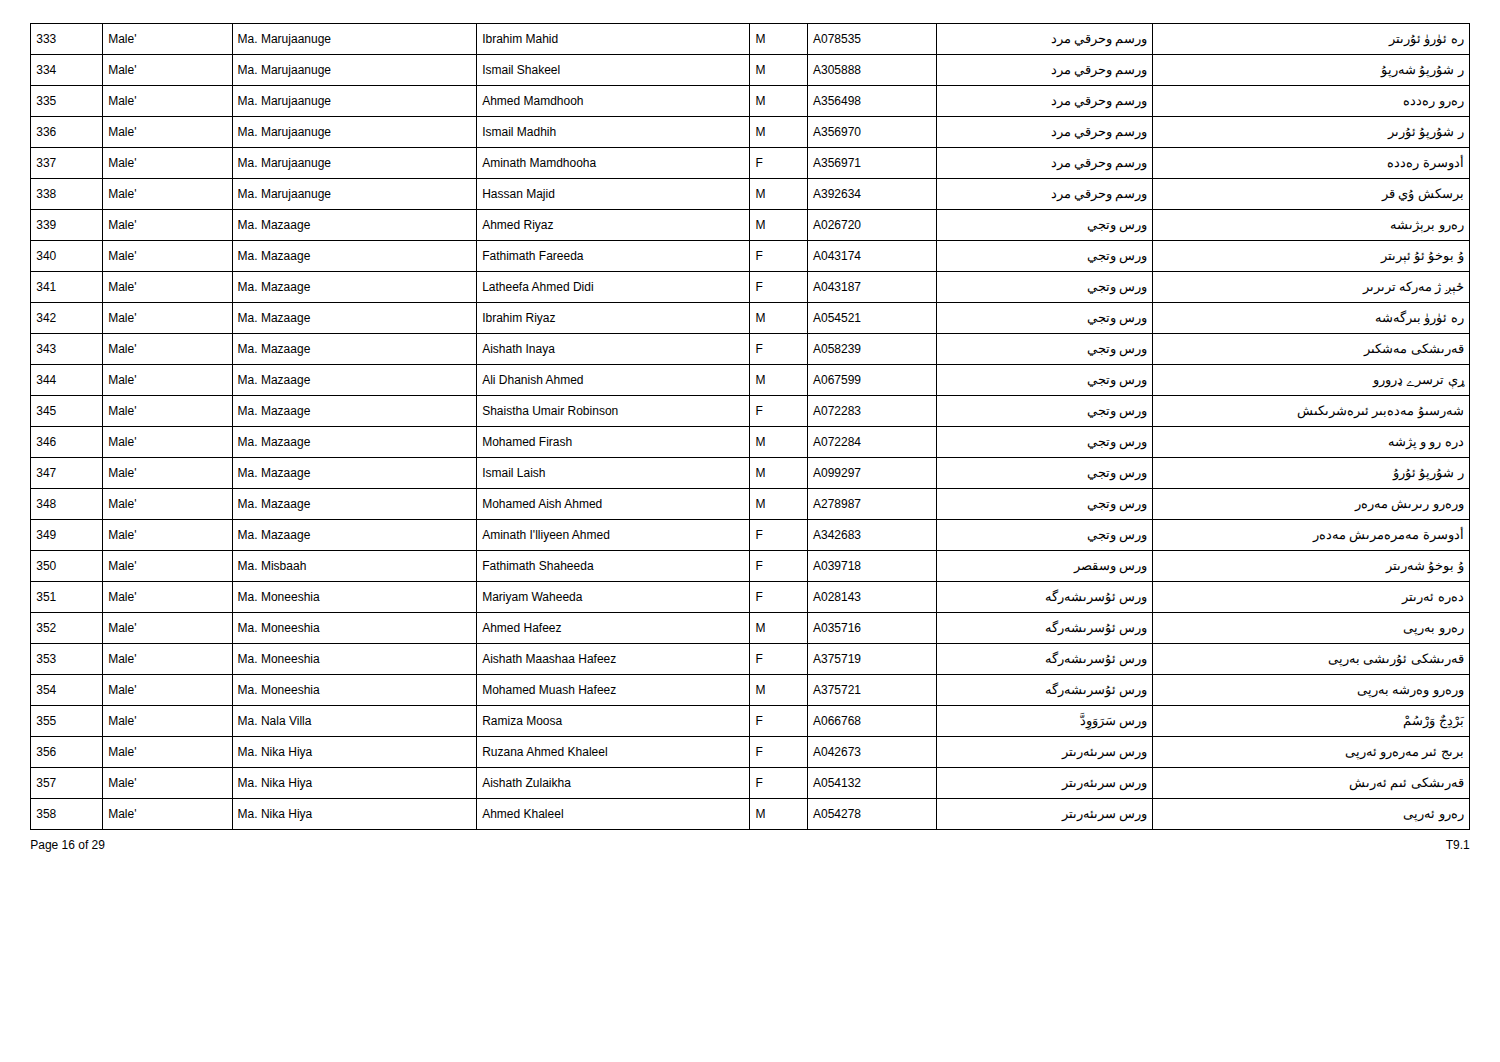| 333 | Male' | Ma. Marujaanuge | Ibrahim Mahid | M | A078535 | ورسم وحرقي مرد | رە ئۈرۈ ئۇرىتر |
| 334 | Male' | Ma. Marujaanuge | Ismail Shakeel | M | A305888 | ورسم وحرقي مرد | ر شۇرپۇ شەرپۇ |
| 335 | Male' | Ma. Marujaanuge | Ahmed Mamdhooh | M | A356498 | ورسم وحرقي مرد | رەرو رەددە |
| 336 | Male' | Ma. Marujaanuge | Ismail Madhih | M | A356970 | ورسم وحرقي مرد | ر شۇرپۇ ئۇرىر |
| 337 | Male' | Ma. Marujaanuge | Aminath Mamdhooha | F | A356971 | ورسم وحرقي مرد | أدوسرة رەددە |
| 338 | Male' | Ma. Marujaanuge | Hassan Majid | M | A392634 | ورسم وحرقي مرد | برسكش ۇي قر |
| 339 | Male' | Ma. Mazaage | Ahmed Riyaz | M | A026720 | ورس وتجي | رەرو برېژىشە |
| 340 | Male' | Ma. Mazaage | Fathimath Fareeda | F | A043174 | ورس وتجي | ۇ بوخۇ ئۇ ئېرىتر |
| 341 | Male' | Ma. Mazaage | Latheefa Ahmed Didi | F | A043187 | ورس وتجي | ځېږ ژ مەركە ترىرىر |
| 342 | Male' | Ma. Mazaage | Ibrahim Riyaz | M | A054521 | ورس وتجي | رە ئۈرۈ بىرگەشە |
| 343 | Male' | Ma. Mazaage | Aishath Inaya | F | A058239 | ورس وتجي | قەرىشكى مەشكىر |
| 344 | Male' | Ma. Mazaage | Ali Dhanish Ahmed | M | A067599 | ورس وتجي | ړې ترسرے ډرورو |
| 345 | Male' | Ma. Mazaage | Shaistha Umair Robinson | F | A072283 | ورس وتجي | شەرسىۇ مەدەبىر ئىرەشرىكىش |
| 346 | Male' | Ma. Mazaage | Mohamed Firash | M | A072284 | ورس وتجي | دره رو و پژشه |
| 347 | Male' | Ma. Mazaage | Ismail Laish | M | A099297 | ورس وتجي | ر شۇرپۇ ئۇرۇ |
| 348 | Male' | Ma. Mazaage | Mohamed Aish Ahmed | M | A278987 | ورس وتجي | ورەرو رىرىش مەرەر |
| 349 | Male' | Ma. Mazaage | Aminath I'lliyeen Ahmed | F | A342683 | ورس وتجي | أدوسرة مەمرەمرىش مەدەر |
| 350 | Male' | Ma. Misbaah | Fathimath Shaheeda | F | A039718 | ورس وسقصر | ۇ بوخۇ شەرىتر |
| 351 | Male' | Ma. Moneeshia | Mariyam Waheeda | F | A028143 | ورس ئۇسرىشەرگە | دەرە ئەرىتر |
| 352 | Male' | Ma. Moneeshia | Ahmed Hafeez | M | A035716 | ورس ئۇسرىشەرگە | رەرو بەرپى |
| 353 | Male' | Ma. Moneeshia | Aishath Maashaa Hafeez | F | A375719 | ورس ئۇسرىشەرگە | قەرىشكى ئۇرىشى بەرپى |
| 354 | Male' | Ma. Moneeshia | Mohamed Muash Hafeez | M | A375721 | ورس ئۇسرىشەرگە | ورەرو وەرشە بەرپى |
| 355 | Male' | Ma. Nala Villa | Ramiza Moosa | F | A066768 | ورس سَرَوَوِدَّ | بَرْدِجٌ وَرْسُمْ |
| 356 | Male' | Ma. Nika Hiya | Ruzana Ahmed Khaleel | F | A042673 | ورس سرىئەرىتر | برىج ئىر مەرەرو ئەرپى |
| 357 | Male' | Ma. Nika Hiya | Aishath Zulaikha | F | A054132 | ورس سرىئەرىتر | قەرىشكى ئىم ئەرىش |
| 358 | Male' | Ma. Nika Hiya | Ahmed Khaleel | M | A054278 | ورس سرىئەرىتر | رەرو ئەرپى |
Page 16 of 29 T9.1